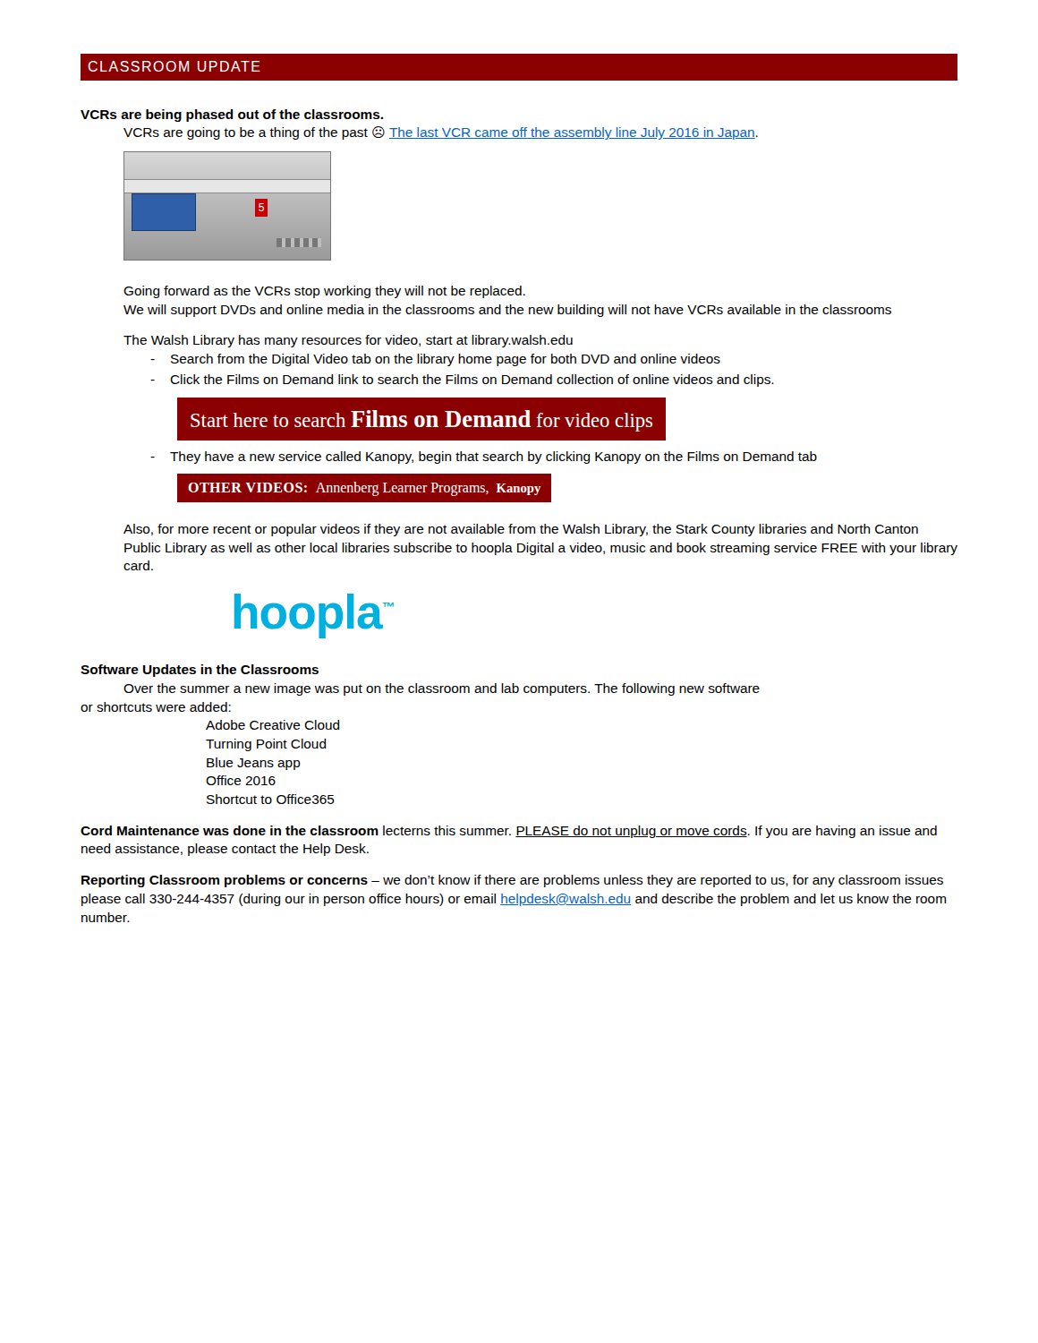CLASSROOM UPDATE
VCRs are being phased out of the classrooms.
VCRs are going to be a thing of the past ☹ The last VCR came off the assembly line July 2016 in Japan.
5
Going forward as the VCRs stop working they will not be replaced.
We will support DVDs and online media in the classrooms and the new building will not have VCRs available in the classrooms
The Walsh Library has many resources for video, start at library.walsh.edu
Search from the Digital Video tab on the library home page for both DVD and online videos
Click the Films on Demand link to search the Films on Demand collection of online videos and clips.
Start here to search Films on Demand for video clips
They have a new service called Kanopy, begin that search by clicking Kanopy on the Films on Demand tab
OTHER VIDEOS: Annenberg Learner Programs, Kanopy
Also, for more recent or popular videos if they are not available from the Walsh Library, the Stark County libraries and North Canton Public Library as well as other local libraries subscribe to hoopla Digital a video, music and book streaming service FREE with your library card.
hoopla™
Software Updates in the Classrooms
Over the summer a new image was put on the classroom and lab computers. The following new software
or shortcuts were added:
Adobe Creative Cloud
Turning Point Cloud
Blue Jeans app
Office 2016
Shortcut to Office365
Cord Maintenance was done in the classroom lecterns this summer. PLEASE do not unplug or move cords. If you are having an issue and need assistance, please contact the Help Desk.
Reporting Classroom problems or concerns – we don’t know if there are problems unless they are reported to us, for any classroom issues please call 330-244-4357 (during our in person office hours) or email helpdesk@walsh.edu and describe the problem and let us know the room number.